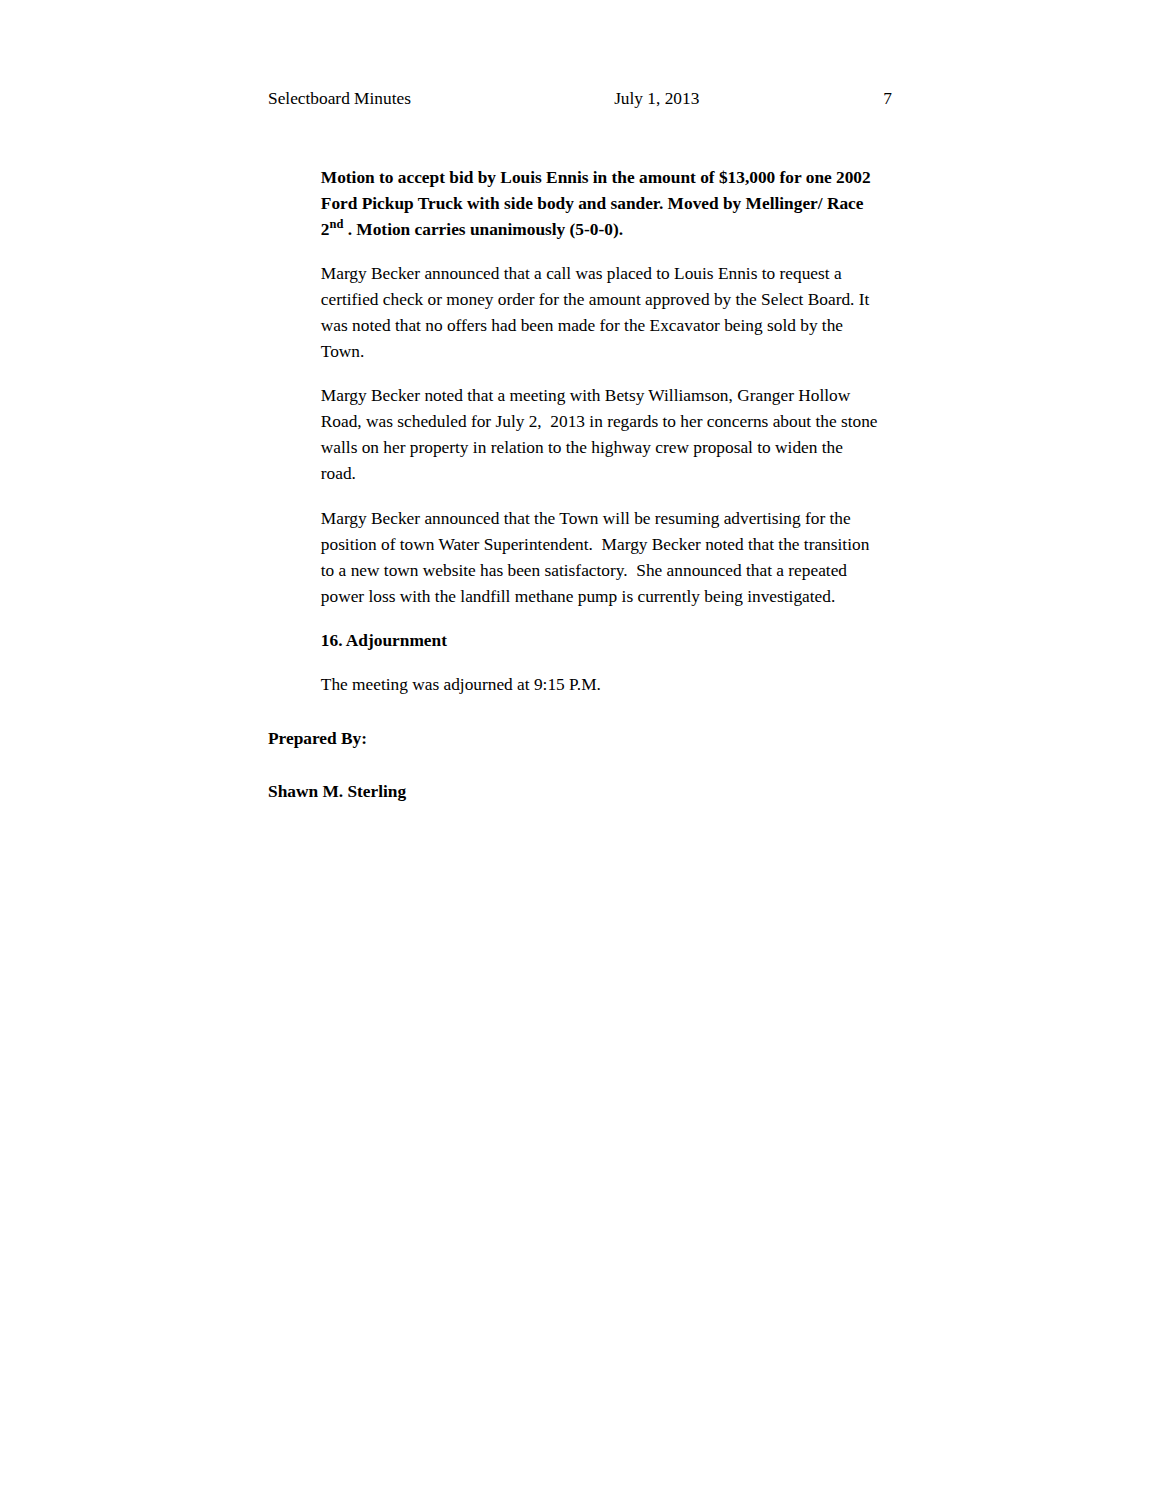Selectboard Minutes
July 1, 2013
7
Motion to accept bid by Louis Ennis in the amount of $13,000 for one 2002 Ford Pickup Truck with side body and sander. Moved by Mellinger/ Race 2nd . Motion carries unanimously (5-0-0).
Margy Becker announced that a call was placed to Louis Ennis to request a certified check or money order for the amount approved by the Select Board. It was noted that no offers had been made for the Excavator being sold by the Town.
Margy Becker noted that a meeting with Betsy Williamson, Granger Hollow Road, was scheduled for July 2, 2013 in regards to her concerns about the stone walls on her property in relation to the highway crew proposal to widen the road.
Margy Becker announced that the Town will be resuming advertising for the position of town Water Superintendent. Margy Becker noted that the transition to a new town website has been satisfactory. She announced that a repeated power loss with the landfill methane pump is currently being investigated.
16. Adjournment
The meeting was adjourned at 9:15 P.M.
Prepared By:
Shawn M. Sterling